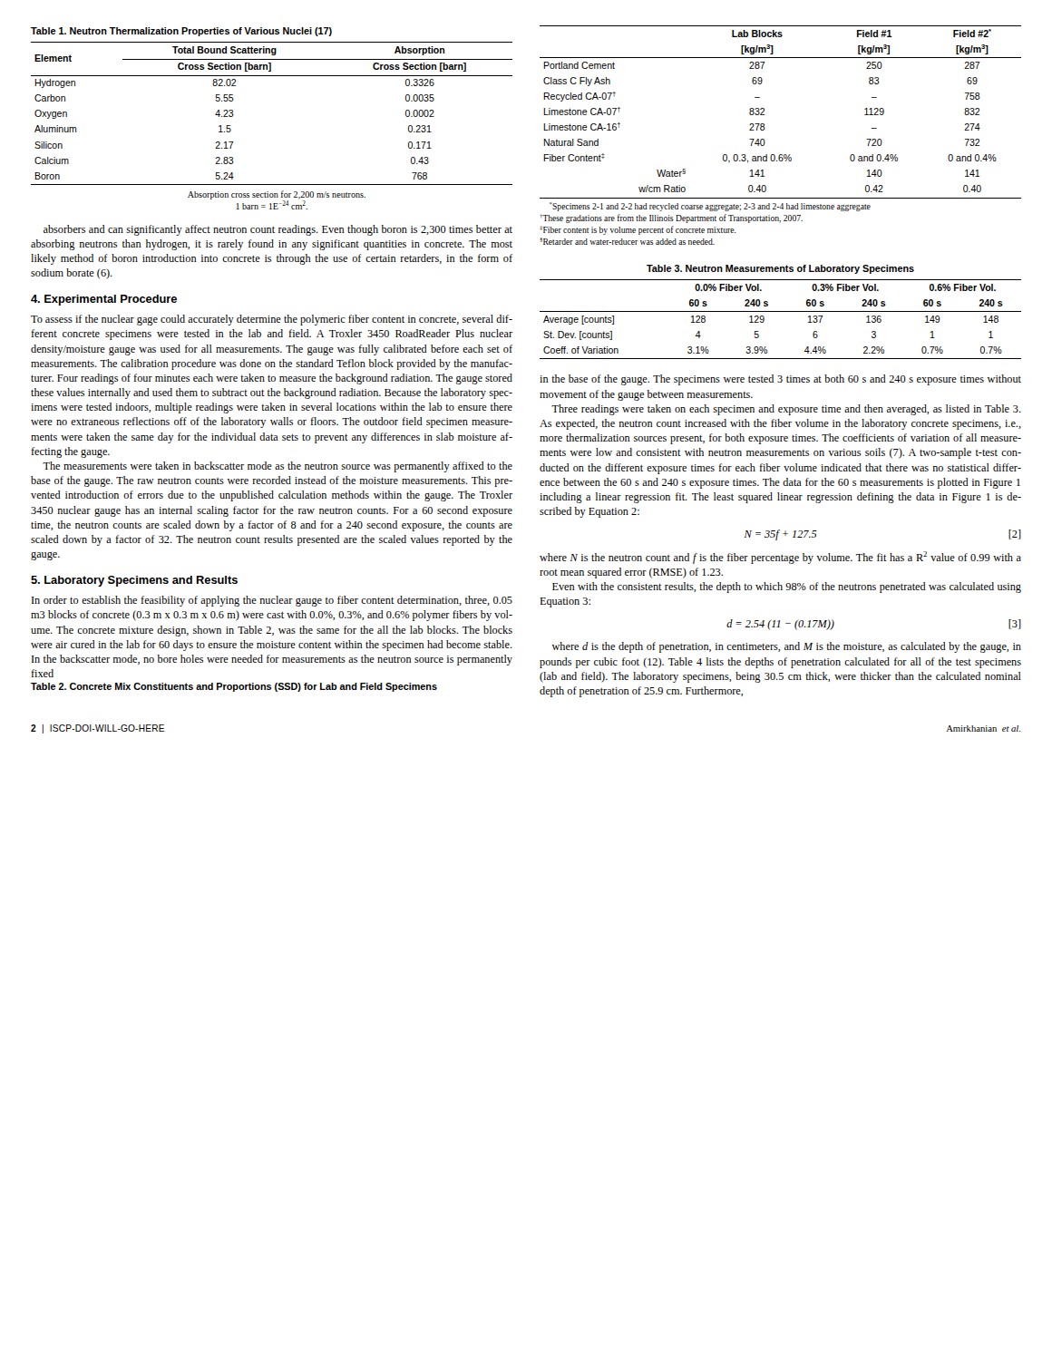Table 1. Neutron Thermalization Properties of Various Nuclei (17)
| Element | Total Bound Scattering | Absorption |
| --- | --- | --- |
| Cross Section [barn] | Cross Section [barn] |
| Hydrogen | 82.02 | 0.3326 |
| Carbon | 5.55 | 0.0035 |
| Oxygen | 4.23 | 0.0002 |
| Aluminum | 1.5 | 0.231 |
| Silicon | 2.17 | 0.171 |
| Calcium | 2.83 | 0.43 |
| Boron | 5.24 | 768 |
Absorption cross section for 2,200 m/s neutrons.
1 barn = 1E−24 cm2.
absorbers and can significantly affect neutron count readings. Even though boron is 2,300 times better at absorbing neutrons than hydrogen, it is rarely found in any significant quantities in concrete. The most likely method of boron introduction into concrete is through the use of certain retarders, in the form of sodium borate (6).
4. Experimental Procedure
To assess if the nuclear gage could accurately determine the polymeric fiber content in concrete, several different concrete specimens were tested in the lab and field. A Troxler 3450 RoadReader Plus nuclear density/moisture gauge was used for all measurements. The gauge was fully calibrated before each set of measurements. The calibration procedure was done on the standard Teflon block provided by the manufacturer. Four readings of four minutes each were taken to measure the background radiation. The gauge stored these values internally and used them to subtract out the background radiation. Because the laboratory specimens were tested indoors, multiple readings were taken in several locations within the lab to ensure there were no extraneous reflections off of the laboratory walls or floors. The outdoor field specimen measurements were taken the same day for the individual data sets to prevent any differences in slab moisture affecting the gauge.
The measurements were taken in backscatter mode as the neutron source was permanently affixed to the base of the gauge. The raw neutron counts were recorded instead of the moisture measurements. This prevented introduction of errors due to the unpublished calculation methods within the gauge. The Troxler 3450 nuclear gauge has an internal scaling factor for the raw neutron counts. For a 60 second exposure time, the neutron counts are scaled down by a factor of 8 and for a 240 second exposure, the counts are scaled down by a factor of 32. The neutron count results presented are the scaled values reported by the gauge.
5. Laboratory Specimens and Results
In order to establish the feasibility of applying the nuclear gauge to fiber content determination, three, 0.05 m3 blocks of concrete (0.3 m x 0.3 m x 0.6 m) were cast with 0.0%, 0.3%, and 0.6% polymer fibers by volume. The concrete mixture design, shown in Table 2, was the same for the all the lab blocks. The blocks were air cured in the lab for 60 days to ensure the moisture content within the specimen had become stable. In the backscatter mode, no bore holes were needed for measurements as the neutron source is permanently fixed
Table 2. Concrete Mix Constituents and Proportions (SSD) for Lab and Field Specimens
| | Lab Blocks | Field #1 | Field #2 * |
| --- | --- | --- | --- |
| | [kg/m 3 ] | [kg/m 3 ] | [kg/m 3 ] |
| Portland Cement | 287 | 250 | 287 |
| Class C Fly Ash | 69 | 83 | 69 |
| Recycled CA-07 † | – | – | 758 |
| Limestone CA-07 † | 832 | 1129 | 832 |
| Limestone CA-16 † | 278 | – | 274 |
| Natural Sand | 740 | 720 | 732 |
| Fiber Content ‡ | 0, 0.3, and 0.6% | 0 and 0.4% | 0 and 0.4% |
| Water § | 141 | 140 | 141 |
| w/cm Ratio | 0.40 | 0.42 | 0.40 |
*Specimens 2-1 and 2-2 had recycled coarse aggregate; 2-3 and 2-4 had limestone aggregate
†These gradations are from the Illinois Department of Transportation, 2007.
‡Fiber content is by volume percent of concrete mixture.
§Retarder and water-reducer was added as needed.
Table 3. Neutron Measurements of Laboratory Specimens
| | 0.0% Fiber Vol. | 0.3% Fiber Vol. | 0.6% Fiber Vol. |
| --- | --- | --- | --- |
| | 60 s | 240 s | 60 s | 240 s | 60 s | 240 s |
| Average [counts] | 128 | 129 | 137 | 136 | 149 | 148 |
| St. Dev. [counts] | 4 | 5 | 6 | 3 | 1 | 1 |
| Coeff. of Variation | 3.1% | 3.9% | 4.4% | 2.2% | 0.7% | 0.7% |
in the base of the gauge. The specimens were tested 3 times at both 60 s and 240 s exposure times without movement of the gauge between measurements.
Three readings were taken on each specimen and exposure time and then averaged, as listed in Table 3. As expected, the neutron count increased with the fiber volume in the laboratory concrete specimens, i.e., more thermalization sources present, for both exposure times. The coefficients of variation of all measurements were low and consistent with neutron measurements on various soils (7). A two-sample t-test conducted on the different exposure times for each fiber volume indicated that there was no statistical difference between the 60 s and 240 s exposure times. The data for the 60 s measurements is plotted in Figure 1 including a linear regression fit. The least squared linear regression defining the data in Figure 1 is described by Equation 2:
N = 35f + 127.5 [2]
where N is the neutron count and f is the fiber percentage by volume. The fit has a R2 value of 0.99 with a root mean squared error (RMSE) of 1.23.
Even with the consistent results, the depth to which 98% of the neutrons penetrated was calculated using Equation 3:
d = 2.54 (11 − (0.17M)) [3]
where d is the depth of penetration, in centimeters, and M is the moisture, as calculated by the gauge, in pounds per cubic foot (12). Table 4 lists the depths of penetration calculated for all of the test specimens (lab and field). The laboratory specimens, being 30.5 cm thick, were thicker than the calculated nominal depth of penetration of 25.9 cm. Furthermore,
2 | ISCP-DOI-WILL-GO-HERE
Amirkhanian et al.